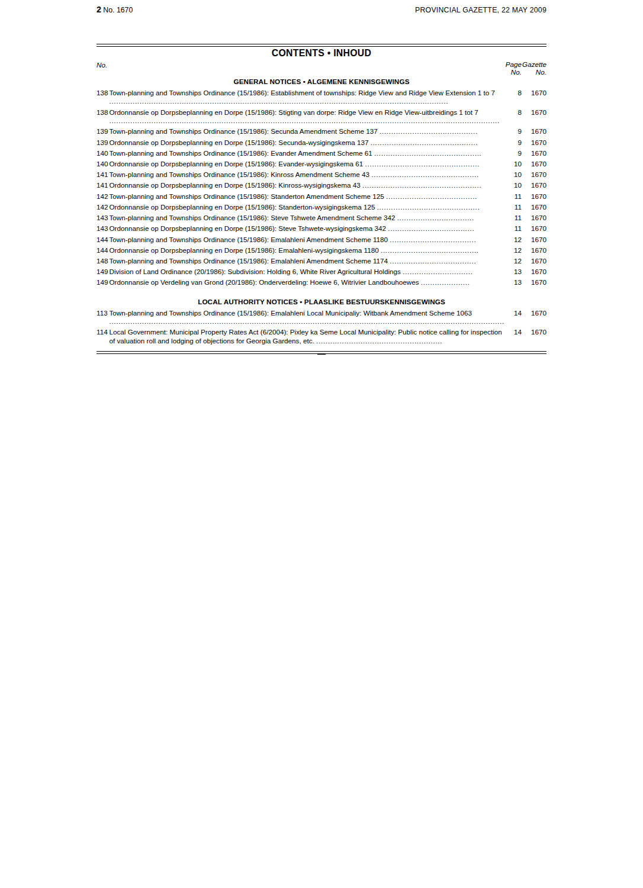2 No. 1670
PROVINCIAL GAZETTE, 22 MAY 2009
CONTENTS • INHOUD
| No. | | Page No. | Gazette No. |
| GENERAL NOTICES • ALGEMENE KENNISGEWINGS |
| 138 | Town-planning and Townships Ordinance (15/1986): Establishment of townships: Ridge View and Ridge View Extension 1 to 7 ................................................................................................................................................. | 8 | 1670 |
| 138 | Ordonnansie op Dorpsbeplanning en Dorpe (15/1986): Stigting van dorpe: Ridge View en Ridge View-uitbreidings 1 tot 7 ....................................................................................................................................................................... | 8 | 1670 |
| 139 | Town-planning and Townships Ordinance (15/1986): Secunda Amendment Scheme 137 .......................................... | 9 | 1670 |
| 139 | Ordonnansie op Dorpsbeplanning en Dorpe (15/1986): Secunda-wysigingskema 137 .............................................. | 9 | 1670 |
| 140 | Town-planning and Townships Ordinance (15/1986): Evander Amendment Scheme 61 .............................................. | 9 | 1670 |
| 140 | Ordonnansie op Dorpsbeplanning en Dorpe (15/1986): Evander-wysigingskema 61 ................................................. | 10 | 1670 |
| 141 | Town-planning and Townships Ordinance (15/1986): Kinross Amendment Scheme 43 .............................................. | 10 | 1670 |
| 141 | Ordonnansie op Dorpsbeplanning en Dorpe (15/1986): Kinross-wysigingskema 43 ................................................... | 10 | 1670 |
| 142 | Town-planning and Townships Ordinance (15/1986): Standerton Amendment Scheme 125 ....................................... | 11 | 1670 |
| 142 | Ordonnansie op Dorpsbeplanning en Dorpe (15/1986): Standerton-wysigingskema 125 ............................................ | 11 | 1670 |
| 143 | Town-planning and Townships Ordinance (15/1986): Steve Tshwete Amendment Scheme 342 ................................. | 11 | 1670 |
| 143 | Ordonnansie op Dorpsbeplanning en Dorpe (15/1986): Steve Tshwete-wysigingskema 342 ..................................... | 11 | 1670 |
| 144 | Town-planning and Townships Ordinance (15/1986): Emalahleni Amendment Scheme 1180 ..................................... | 12 | 1670 |
| 144 | Ordonnansie op Dorpsbeplanning en Dorpe (15/1986): Emalahleni-wysigingskema 1180 .......................................... | 12 | 1670 |
| 148 | Town-planning and Townships Ordinance (15/1986): Emalahleni Amendment Scheme 1174 ..................................... | 12 | 1670 |
| 149 | Division of Land Ordinance (20/1986): Subdivision: Holding 6, White River Agricultural Holdings .............................. | 13 | 1670 |
| 149 | Ordonnansie op Verdeling van Grond (20/1986): Onderverdeling: Hoewe 6, Witrivier Landbouhoewes ..................... | 13 | 1670 |
| LOCAL AUTHORITY NOTICES • PLAASLIKE BESTUURSKENNISGEWINGS |
| 113 | Town-planning and Townships Ordinance (15/1986): Emalahleni Local Municipaliy: Witbank Amendment Scheme 1063 ......................................................................................................................................................................... | 14 | 1670 |
| 114 | Local Government: Municipal Property Rates Act (6/2004): Pixley ka Seme Local Municipality: Public notice calling for inspection of valuation roll and lodging of objections for Georgia Gardens, etc. ...................................................... | 14 | 1670 |